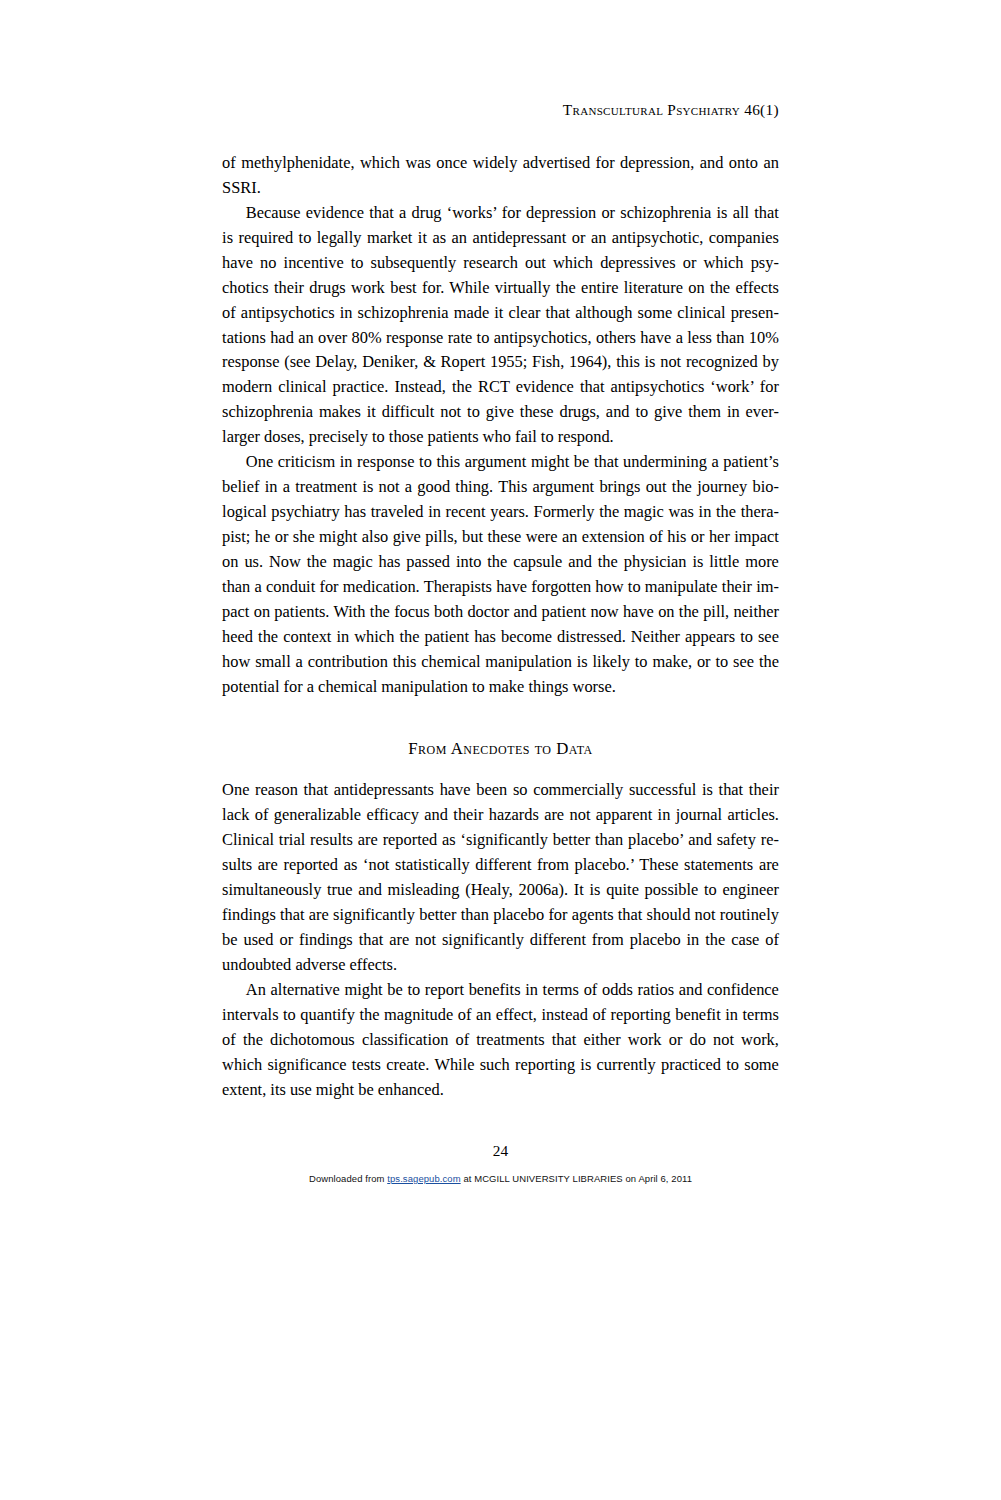Transcultural Psychiatry 46(1)
of methylphenidate, which was once widely advertised for depression, and onto an SSRI.
Because evidence that a drug ‘works’ for depression or schizophrenia is all that is required to legally market it as an antidepressant or an antipsychotic, companies have no incentive to subsequently research out which depressives or which psychotics their drugs work best for. While virtually the entire literature on the effects of antipsychotics in schizophrenia made it clear that although some clinical presentations had an over 80% response rate to antipsychotics, others have a less than 10% response (see Delay, Deniker, & Ropert 1955; Fish, 1964), this is not recognized by modern clinical practice. Instead, the RCT evidence that antipsychotics ‘work’ for schizophrenia makes it difficult not to give these drugs, and to give them in ever-larger doses, precisely to those patients who fail to respond.
One criticism in response to this argument might be that undermining a patient’s belief in a treatment is not a good thing. This argument brings out the journey biological psychiatry has traveled in recent years. Formerly the magic was in the therapist; he or she might also give pills, but these were an extension of his or her impact on us. Now the magic has passed into the capsule and the physician is little more than a conduit for medication. Therapists have forgotten how to manipulate their impact on patients. With the focus both doctor and patient now have on the pill, neither heed the context in which the patient has become distressed. Neither appears to see how small a contribution this chemical manipulation is likely to make, or to see the potential for a chemical manipulation to make things worse.
From Anecdotes to Data
One reason that antidepressants have been so commercially successful is that their lack of generalizable efficacy and their hazards are not apparent in journal articles. Clinical trial results are reported as ‘significantly better than placebo’ and safety results are reported as ‘not statistically different from placebo.’ These statements are simultaneously true and misleading (Healy, 2006a). It is quite possible to engineer findings that are significantly better than placebo for agents that should not routinely be used or findings that are not significantly different from placebo in the case of undoubted adverse effects.
An alternative might be to report benefits in terms of odds ratios and confidence intervals to quantify the magnitude of an effect, instead of reporting benefit in terms of the dichotomous classification of treatments that either work or do not work, which significance tests create. While such reporting is currently practiced to some extent, its use might be enhanced.
24
Downloaded from tps.sagepub.com at MCGILL UNIVERSITY LIBRARIES on April 6, 2011